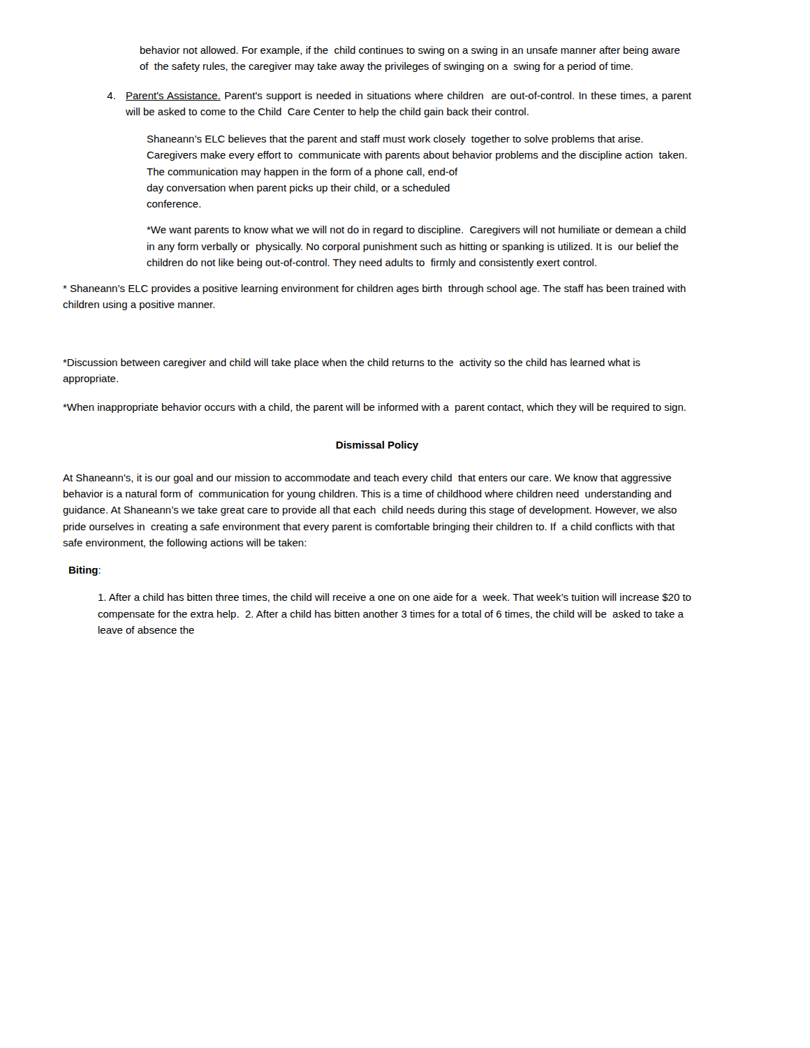behavior not allowed. For example, if the child continues to swing on a swing in an unsafe manner after being aware of the safety rules, the caregiver may take away the privileges of swinging on a swing for a period of time.
Parent's Assistance. Parent's support is needed in situations where children are out-of-control. In these times, a parent will be asked to come to the Child Care Center to help the child gain back their control.
Shaneann’s ELC believes that the parent and staff must work closely together to solve problems that arise. Caregivers make every effort to communicate with parents about behavior problems and the discipline action taken. The communication may happen in the form of a phone call, end-of
day conversation when parent picks up their child, or a scheduled
conference.
*We want parents to know what we will not do in regard to discipline. Caregivers will not humiliate or demean a child in any form verbally or physically. No corporal punishment such as hitting or spanking is utilized. It is our belief the children do not like being out-of-control. They need adults to firmly and consistently exert control.
* Shaneann’s ELC provides a positive learning environment for children ages birth through school age. The staff has been trained with children using a positive manner.
*Discussion between caregiver and child will take place when the child returns to the activity so the child has learned what is appropriate.
*When inappropriate behavior occurs with a child, the parent will be informed with a parent contact, which they will be required to sign.
Dismissal Policy
At Shaneann’s, it is our goal and our mission to accommodate and teach every child that enters our care. We know that aggressive behavior is a natural form of communication for young children. This is a time of childhood where children need understanding and guidance. At Shaneann’s we take great care to provide all that each child needs during this stage of development. However, we also pride ourselves in creating a safe environment that every parent is comfortable bringing their children to. If a child conflicts with that safe environment, the following actions will be taken:
Biting:
1. After a child has bitten three times, the child will receive a one on one aide for a week. That week’s tuition will increase $20 to compensate for the extra help. 2. After a child has bitten another 3 times for a total of 6 times, the child will be asked to take a leave of absence the